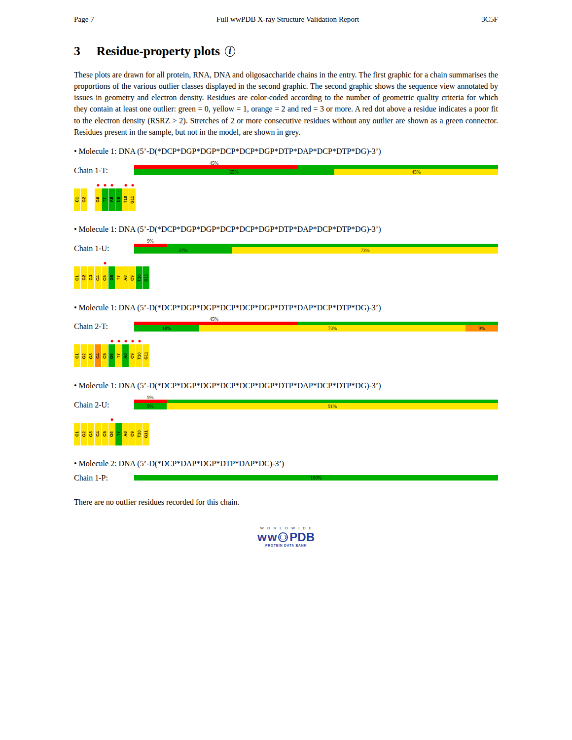Page 7
Full wwPDB X-ray Structure Validation Report
3C5F
3 Residue-property plots i
These plots are drawn for all protein, RNA, DNA and oligosaccharide chains in the entry. The first graphic for a chain summarises the proportions of the various outlier classes displayed in the second graphic. The second graphic shows the sequence view annotated by issues in geometry and electron density. Residues are color-coded according to the number of geometric quality criteria for which they contain at least one outlier: green = 0, yellow = 1, orange = 2 and red = 3 or more. A red dot above a residue indicates a poor fit to the electron density (RSRZ > 2). Stretches of 2 or more consecutive residues without any outlier are shown as a green connector. Residues present in the sample, but not in the model, are shown in grey.
• Molecule 1: DNA (5’-D(*DCP*DGP*DGP*DCP*DCP*DGP*DTP*DAP*DCP*DTP*DG)-3’)
45%
Chain 1-T:
55% 45%
C1
G2
G6
T7
A8
C9
T10
G11
• Molecule 1: DNA (5’-D(*DCP*DGP*DGP*DCP*DCP*DGP*DTP*DAP*DCP*DTP*DG)-3’)
9%
Chain 1-U:
27% 73%
C1
G2
G3
C4
C5
G6
T7
A8
C9
T10
G11
• Molecule 1: DNA (5’-D(*DCP*DGP*DGP*DCP*DCP*DGP*DTP*DAP*DCP*DTP*DG)-3’)
45%
Chain 2-T:
18% 73% 9%
C1
G2
G3
C4
C5
G6
T7
A8
C9
T10
G11
• Molecule 1: DNA (5’-D(*DCP*DGP*DGP*DCP*DCP*DGP*DTP*DAP*DCP*DTP*DG)-3’)
9%
Chain 2-U:
9% 91%
C1
G2
G3
C4
C5
G6
T7
A8
C9
T10
G11
• Molecule 2: DNA (5’-D(*DCP*DAP*DGP*DTP*DAP*DC)-3’)
Chain 1-P:
100%
There are no outlier residues recorded for this chain.
WORLDWIDE
ww PDB
PROTEIN DATA BANK